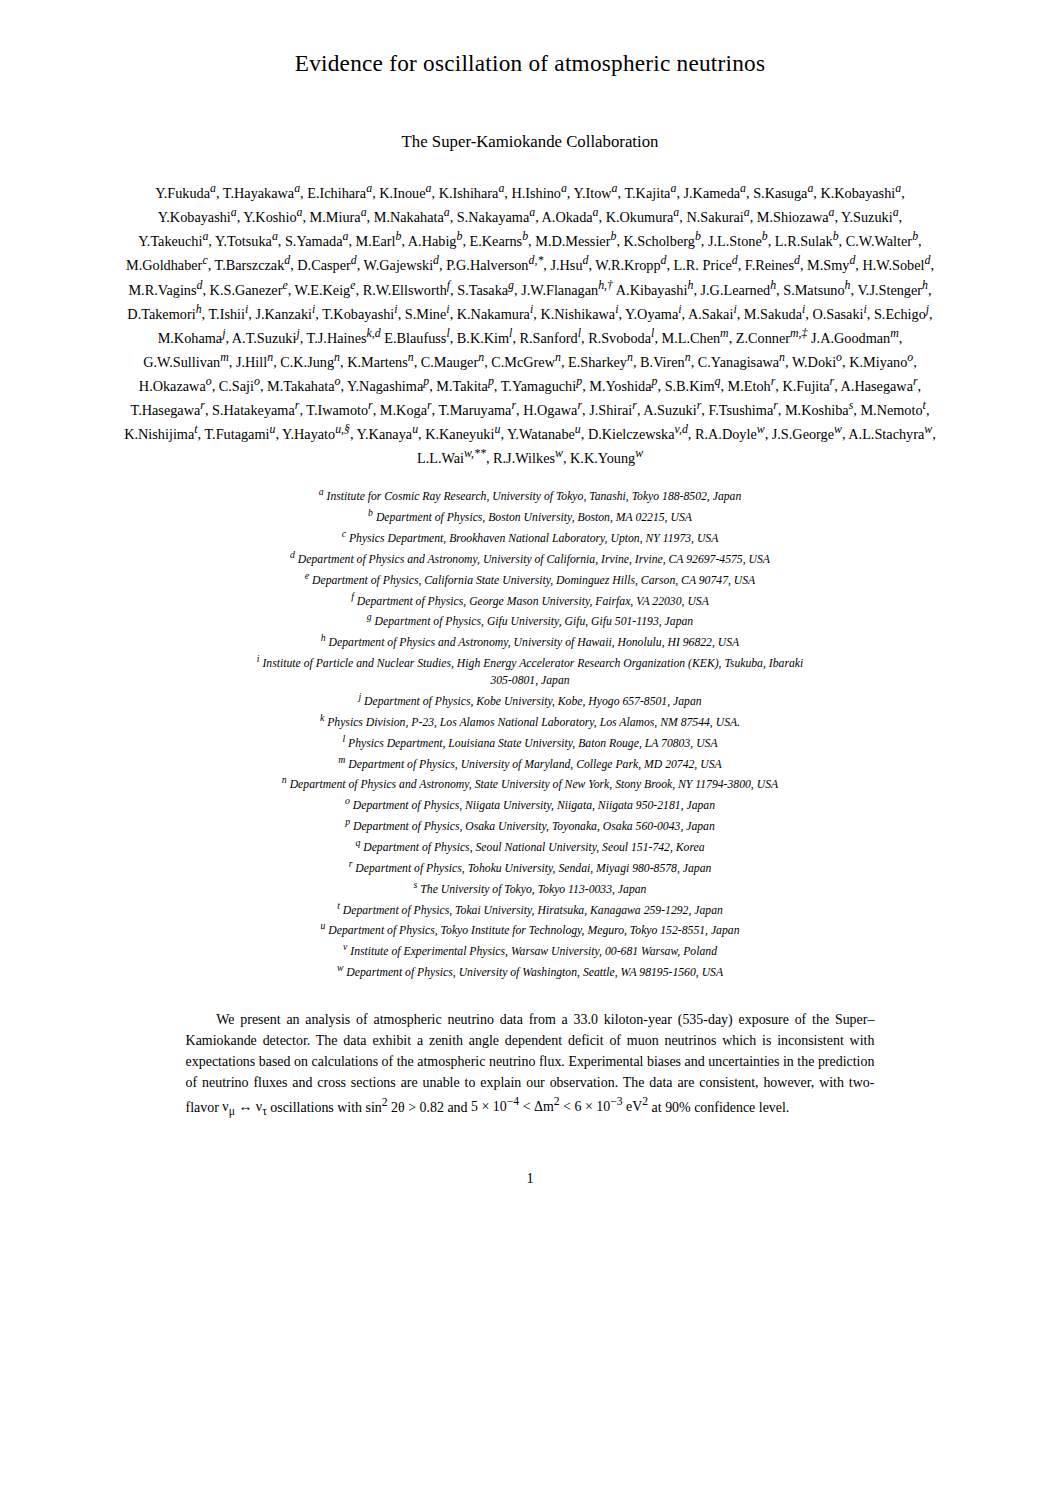Evidence for oscillation of atmospheric neutrinos
The Super-Kamiokande Collaboration
Y.Fukudaa, T.Hayakawaa, E.Ichiharaa, K.Inouea, K.Ishiharaa, H.Ishinoa, Y.Itowa, T.Kajitaa, J.Kamedaa, S.Kasugaa, K.Kobayashia, Y.Kobayashia, Y.Koshioa, M.Miuraa, M.Nakahataa, S.Nakayamaa, A.Okadaa, K.Okumuraa, N.Sakuraia, M.Shiozawaa, Y.Suzukia, Y.Takeuchia, Y.Totsukaa, S.Yamadaa, M.Earlb, A.Habigb, E.Kearnsb, M.D.Messierb, K.Scholbergb, J.L.Stoneb, L.R.Sulakb, C.W.Walterb, M.Goldhaberc, T.Barszczakd, D.Casperd, W.Gajewskid, P.G.Halversond,*, J.Hsud, W.R.Kroppd, L.R. Priced, F.Reinesd, M.Smyd, H.W.Sobeld, M.R.Vaginsd, K.S.Ganezere, W.E.Keige, R.W.Ellsworthf, S.Tasakag, J.W.Flanaganh,† A.Kibayashih, J.G.Learnedh, S.Matsunoh, V.J.Stengerh, D.Takemorih, T.Ishiii, J.Kanzakii, T.Kobayashii, S.Minei, K.Nakamurai, K.Nishikawai, Y.Oyamai, A.Sakaii, M.Sakudai, O.Sasakii, S.Echigoj, M.Kohamaj, A.T.Suzukij, T.J.Hainesk,d E.Blaufussl, B.K.Kiml, R.Sanfordl, R.Svobodal, M.L.Chenm, Z.Connerm,‡ J.A.Goodmanm, G.W.Sullivanm, J.Hilln, C.K.Jungn, K.Martensn, C.Maugern, C.McGrewn, E.Sharkeyn, B.Virenn, C.Yanagisawan, W.Dokio, K.Miyanoo, H.Okazawao, C.Sajio, M.Takahatao, Y.Nagashimap, M.Takitap, T.Yamaguchip, M.Yoshidap, S.B.Kimq, M.Etohr, K.Fujitar, A.Hasegawar, T.Hasegawar, S.Hatakeyamar, T.Iwamotor, M.Kogar, T.Maruyamar, H.Ogawar, J.Shirair, A.Suzukir, F.Tsushimar, M.Koshibas, M.Nemotot, K.Nishijimat, T.Futagamiu, Y.Hayatou,§, Y.Kanayau, K.Kaneyukiu, Y.Watanabeu, D.Kielczewskav,d, R.A.Doylew, J.S.Georgew, A.L.Stachyraw, L.L.Waiw,**, R.J.Wilkesw, K.K.Youngw
a Institute for Cosmic Ray Research, University of Tokyo, Tanashi, Tokyo 188-8502, Japan
b Department of Physics, Boston University, Boston, MA 02215, USA
c Physics Department, Brookhaven National Laboratory, Upton, NY 11973, USA
d Department of Physics and Astronomy, University of California, Irvine, Irvine, CA 92697-4575, USA
e Department of Physics, California State University, Dominguez Hills, Carson, CA 90747, USA
f Department of Physics, George Mason University, Fairfax, VA 22030, USA
g Department of Physics, Gifu University, Gifu, Gifu 501-1193, Japan
h Department of Physics and Astronomy, University of Hawaii, Honolulu, HI 96822, USA
i Institute of Particle and Nuclear Studies, High Energy Accelerator Research Organization (KEK), Tsukuba, Ibaraki
305-0801, Japan
j Department of Physics, Kobe University, Kobe, Hyogo 657-8501, Japan
k Physics Division, P-23, Los Alamos National Laboratory, Los Alamos, NM 87544, USA.
l Physics Department, Louisiana State University, Baton Rouge, LA 70803, USA
m Department of Physics, University of Maryland, College Park, MD 20742, USA
n Department of Physics and Astronomy, State University of New York, Stony Brook, NY 11794-3800, USA
o Department of Physics, Niigata University, Niigata, Niigata 950-2181, Japan
p Department of Physics, Osaka University, Toyonaka, Osaka 560-0043, Japan
q Department of Physics, Seoul National University, Seoul 151-742, Korea
r Department of Physics, Tohoku University, Sendai, Miyagi 980-8578, Japan
s The University of Tokyo, Tokyo 113-0033, Japan
t Department of Physics, Tokai University, Hiratsuka, Kanagawa 259-1292, Japan
u Department of Physics, Tokyo Institute for Technology, Meguro, Tokyo 152-8551, Japan
v Institute of Experimental Physics, Warsaw University, 00-681 Warsaw, Poland
w Department of Physics, University of Washington, Seattle, WA 98195-1560, USA
We present an analysis of atmospheric neutrino data from a 33.0 kiloton-year (535-day) exposure of the Super–Kamiokande detector. The data exhibit a zenith angle dependent deficit of muon neutrinos which is inconsistent with expectations based on calculations of the atmospheric neutrino flux. Experimental biases and uncertainties in the prediction of neutrino fluxes and cross sections are unable to explain our observation. The data are consistent, however, with two-flavor νμ ↔ ντ oscillations with sin2 2θ > 0.82 and 5 × 10−4 < Δm2 < 6 × 10−3 eV2 at 90% confidence level.
1